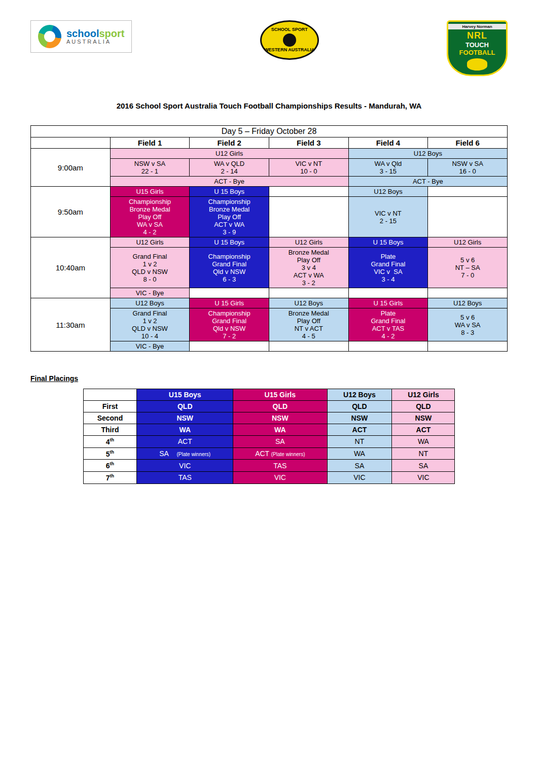schoolsport
AUSTRALIA
SCHOOL SPORT
WESTERN AUSTRALIA
Harvey Norman
NRL
TOUCH
FOOTBALL
2016 School Sport Australia Touch Football Championships Results - Mandurah, WA
| Day 5 – Friday October 28 |
| | Field 1 | Field 2 | Field 3 | Field 4 | Field 6 |
| 9:00am | U12 Girls | U12 Boys |
| NSW v SA 22 - 1 | WA v QLD 2 - 14 | VIC v NT 10 - 0 | WA v Qld 3 - 15 | NSW v SA 16 - 0 |
| ACT - Bye | ACT - Bye |
| 9:50am | U15 Girls | U 15 Boys | | U12 Boys | |
| Championship Bronze Medal Play Off WA v SA 4 - 2 | Championship Bronze Medal Play Off ACT v WA 3 - 9 | | VIC v NT 2 - 15 | |
| 10:40am | U12 Girls | U 15 Boys | U12 Girls | U 15 Boys | U12 Girls |
| Grand Final 1 v 2 QLD v NSW 8 - 0 | Championship Grand Final Qld v NSW 6 - 3 | Bronze Medal Play Off 3 v 4 ACT v WA 3 - 2 | Plate Grand Final VIC v SA 3 - 4 | 5 v 6 NT – SA 7 - 0 |
| VIC - Bye | | | | |
| 11:30am | U12 Boys | U 15 Girls | U12 Boys | U 15 Girls | U12 Boys |
| Grand Final 1 v 2 QLD v NSW 10 - 4 | Championship Grand Final Qld v NSW 7 - 2 | Bronze Medal Play Off NT v ACT 4 - 5 | Plate Grand Final ACT v TAS 4 - 2 | 5 v 6 WA v SA 8 - 3 |
| VIC - Bye | | | | |
Final Placings
| | U15 Boys | U15 Girls | U12 Boys | U12 Girls |
| --- | --- | --- | --- | --- |
| First | QLD | QLD | QLD | QLD |
| Second | NSW | NSW | NSW | NSW |
| Third | WA | WA | ACT | ACT |
| 4 th | ACT | SA | NT | WA |
| 5 th | SA (Plate winners) | ACT (Plate winners) | WA | NT |
| 6 th | VIC | TAS | SA | SA |
| 7 th | TAS | VIC | VIC | VIC |